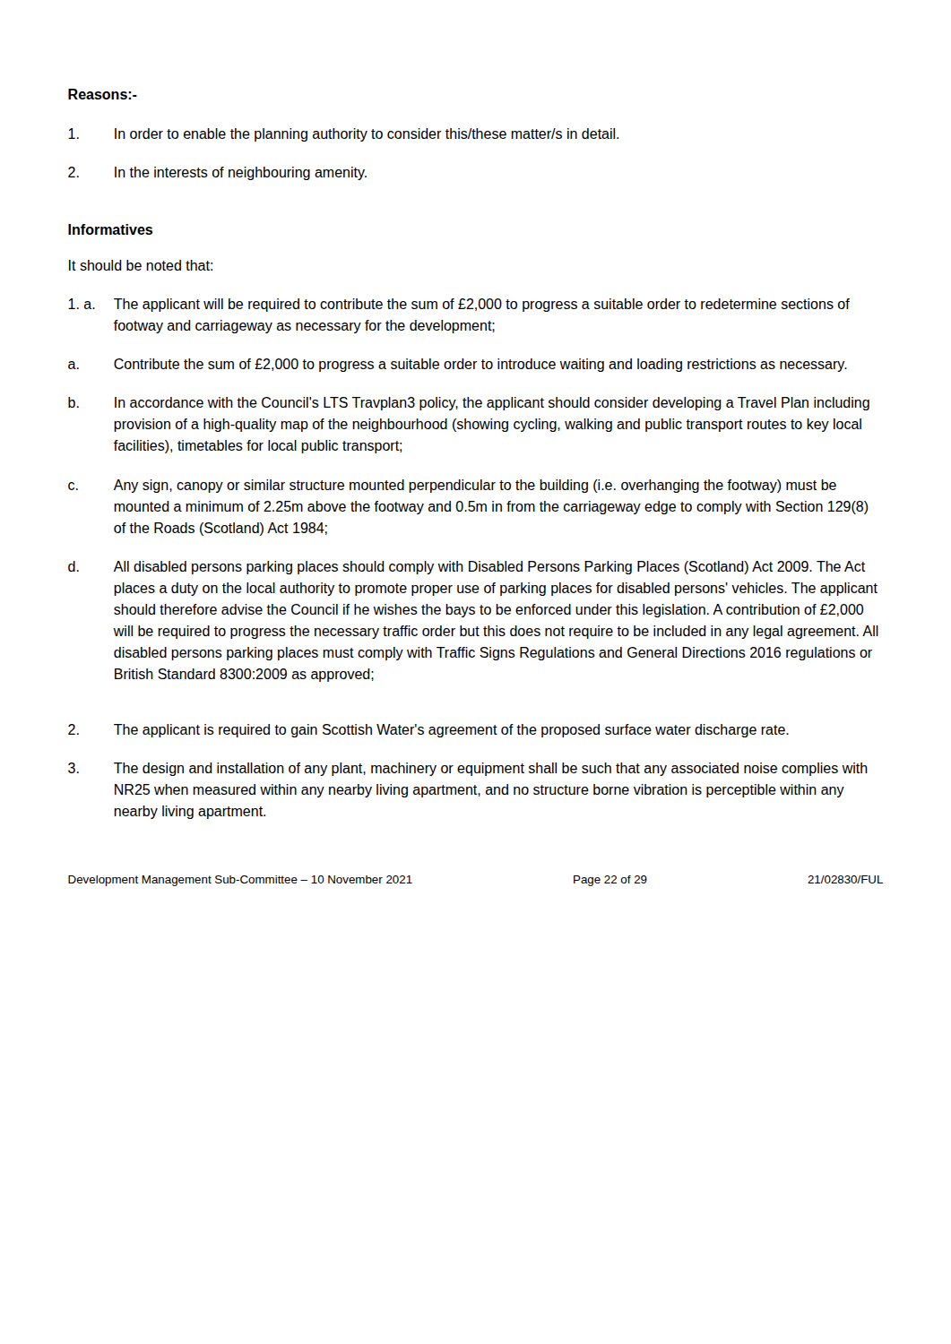Reasons:-
1.
In order to enable the planning authority to consider this/these matter/s in detail.
2.
In the interests of neighbouring amenity.
Informatives
It should be noted that:
1. a.
The applicant will be required to contribute the sum of £2,000 to progress a suitable order to redetermine sections of footway and carriageway as necessary for the development;
a.
Contribute the sum of £2,000 to progress a suitable order to introduce waiting and loading restrictions as necessary.
b.
In accordance with the Council's LTS Travplan3 policy, the applicant should consider developing a Travel Plan including provision of a high-quality map of the neighbourhood (showing cycling, walking and public transport routes to key local facilities), timetables for local public transport;
c.
Any sign, canopy or similar structure mounted perpendicular to the building (i.e. overhanging the footway) must be mounted a minimum of 2.25m above the footway and 0.5m in from the carriageway edge to comply with Section 129(8) of the Roads (Scotland) Act 1984;
d.
All disabled persons parking places should comply with Disabled Persons Parking Places (Scotland) Act 2009. The Act places a duty on the local authority to promote proper use of parking places for disabled persons' vehicles. The applicant should therefore advise the Council if he wishes the bays to be enforced under this legislation. A contribution of £2,000 will be required to progress the necessary traffic order but this does not require to be included in any legal agreement. All disabled persons parking places must comply with Traffic Signs Regulations and General Directions 2016 regulations or British Standard 8300:2009 as approved;
2.
The applicant is required to gain Scottish Water's agreement of the proposed surface water discharge rate.
3.
The design and installation of any plant, machinery or equipment shall be such that any associated noise complies with NR25 when measured within any nearby living apartment, and no structure borne vibration is perceptible within any nearby living apartment.
Development Management Sub-Committee – 10 November 2021 Page 22 of 29 21/02830/FUL